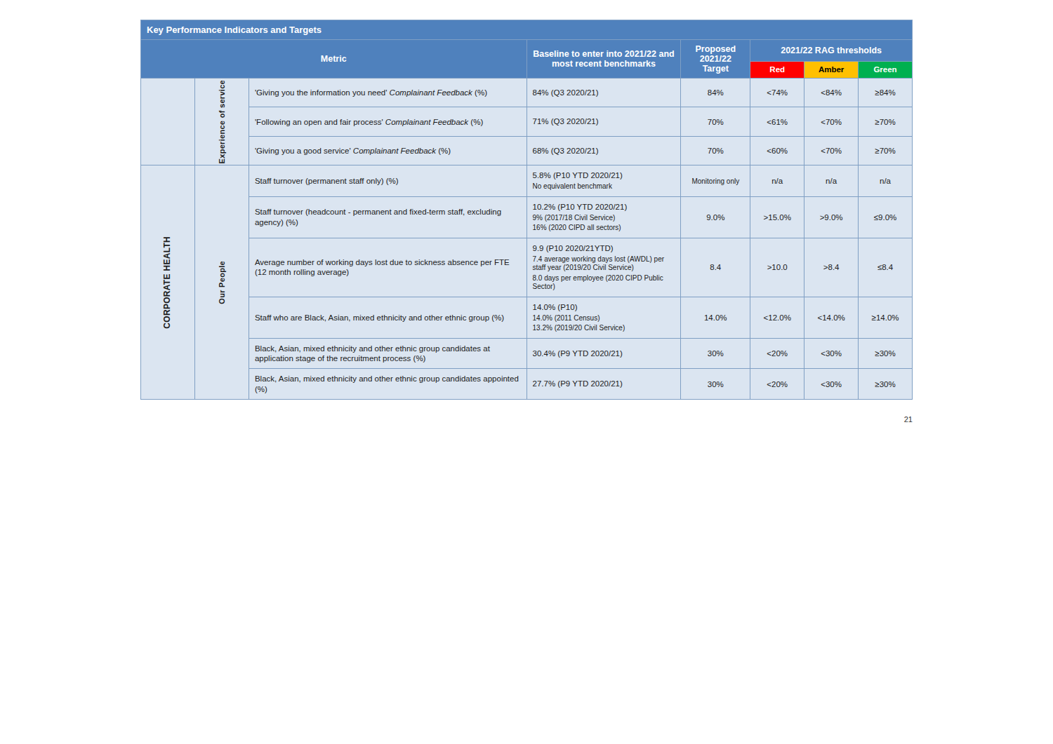| Key Performance Indicators and Targets |
| Metric | Baseline to enter into 2021/22 and most recent benchmarks | Proposed 2021/22 Target | 2021/22 RAG thresholds |
| Red | Amber | Green |
| | Experience of service | 'Giving you the information you need' Complainant Feedback (%) | 84% (Q3 2020/21) | 84% | <74% | <84% | ≥84% |
| 'Following an open and fair process' Complainant Feedback (%) | 71% (Q3 2020/21) | 70% | <61% | <70% | ≥70% |
| 'Giving you a good service' Complainant Feedback (%) | 68% (Q3 2020/21) | 70% | <60% | <70% | ≥70% |
| Corporate Health | Our People | Staff turnover (permanent staff only) (%) | 5.8% (P10 YTD 2020/21) No equivalent benchmark | Monitoring only | n/a | n/a | n/a |
| Staff turnover (headcount - permanent and fixed-term staff, excluding agency) (%) | 10.2% (P10 YTD 2020/21) 9% (2017/18 Civil Service) 16% (2020 CIPD all sectors) | 9.0% | >15.0% | >9.0% | ≤9.0% |
| Average number of working days lost due to sickness absence per FTE (12 month rolling average) | 9.9 (P10 2020/21YTD) 7.4 average working days lost (AWDL) per staff year (2019/20 Civil Service) 8.0 days per employee (2020 CIPD Public Sector) | 8.4 | >10.0 | >8.4 | ≤8.4 |
| Staff who are Black, Asian, mixed ethnicity and other ethnic group (%) | 14.0% (P10) 14.0% (2011 Census) 13.2% (2019/20 Civil Service) | 14.0% | <12.0% | <14.0% | ≥14.0% |
| Black, Asian, mixed ethnicity and other ethnic group candidates at application stage of the recruitment process (%) | 30.4% (P9 YTD 2020/21) | 30% | <20% | <30% | ≥30% |
| Black, Asian, mixed ethnicity and other ethnic group candidates appointed (%) | 27.7% (P9 YTD 2020/21) | 30% | <20% | <30% | ≥30% |
21